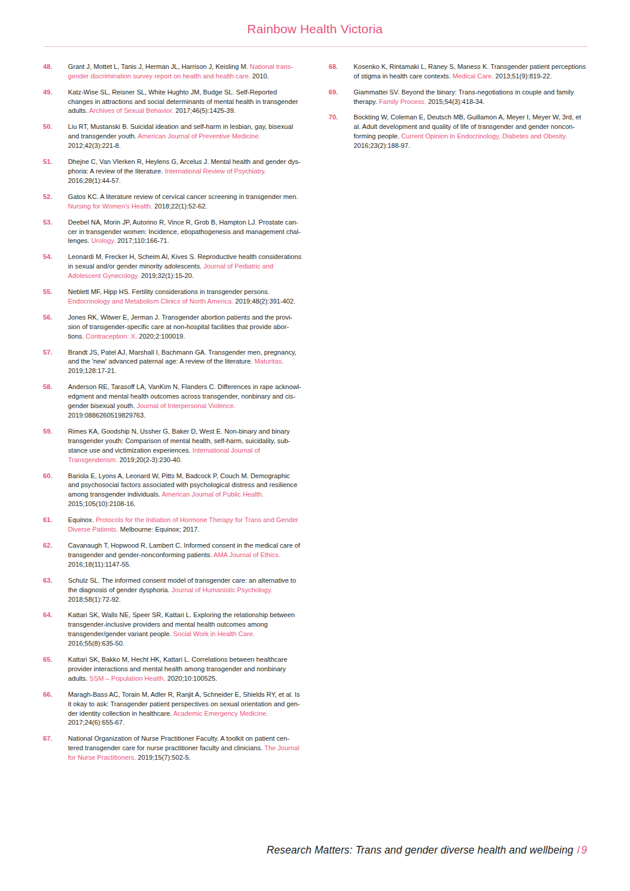Rainbow Health Victoria
48. Grant J, Mottet L, Tanis J, Herman JL, Harrison J, Keisling M. National transgender discrimination survey report on health and health care. 2010.
49. Katz-Wise SL, Reisner SL, White Hughto JM, Budge SL. Self-Reported changes in attractions and social determinants of mental health in transgender adults. Archives of Sexual Behavior. 2017;46(5):1425-39.
50. Liu RT, Mustanski B. Suicidal ideation and self-harm in lesbian, gay, bisexual and transgender youth. American Journal of Preventive Medicine. 2012;42(3):221-8.
51. Dhejne C, Van Vlerken R, Heylens G, Arcelus J. Mental health and gender dysphoria: A review of the literature. International Review of Psychiatry. 2016;28(1):44-57.
52. Gatos KC. A literature review of cervical cancer screening in transgender men. Nursing for Women's Health. 2018;22(1):52-62.
53. Deebel NA, Morin JP, Autorino R, Vince R, Grob B, Hampton LJ. Prostate cancer in transgender women: Incidence, etiopathogenesis and management challenges. Urology. 2017;110:166-71.
54. Leonardi M, Frecker H, Scheim AI, Kives S. Reproductive health considerations in sexual and/or gender minority adolescents. Journal of Pediatric and Adolescent Gynecology. 2019;32(1):15-20.
55. Neblett MF, Hipp HS. Fertility considerations in transgender persons. Endocrinology and Metabolism Clinics of North America. 2019;48(2):391-402.
56. Jones RK, Witwer E, Jerman J. Transgender abortion patients and the provision of transgender-specific care at non-hospital facilities that provide abortions. Contraception: X. 2020;2:100019.
57. Brandt JS, Patel AJ, Marshall I, Bachmann GA. Transgender men, pregnancy, and the 'new' advanced paternal age: A review of the literature. Maturitas. 2019;128:17-21.
58. Anderson RE, Tarasoff LA, VanKim N, Flanders C. Differences in rape acknowledgment and mental health outcomes across transgender, nonbinary and cisgender bisexual youth. Journal of Interpersonal Violence. 2019:0886260519829763.
59. Rimes KA, Goodship N, Ussher G, Baker D, West E. Non-binary and binary transgender youth: Comparison of mental health, self-harm, suicidality, substance use and victimization experiences. International Journal of Transgenderism. 2019;20(2-3):230-40.
60. Bariola E, Lyons A, Leonard W, Pitts M, Badcock P, Couch M. Demographic and psychosocial factors associated with psychological distress and resilience among transgender individuals. American Journal of Public Health. 2015;105(10):2108-16.
61. Equinox. Protocols for the Initiation of Hormone Therapy for Trans and Gender Diverse Patients. Melbourne: Equinox; 2017.
62. Cavanaugh T, Hopwood R, Lambert C. Informed consent in the medical care of transgender and gender-nonconforming patients. AMA Journal of Ethics. 2016;18(11):1147-55.
63. Schulz SL. The informed consent model of transgender care: an alternative to the diagnosis of gender dysphoria. Journal of Humanistic Psychology. 2018;58(1):72-92.
64. Kattari SK, Walls NE, Speer SR, Kattari L. Exploring the relationship between transgender-inclusive providers and mental health outcomes among transgender/gender variant people. Social Work in Health Care. 2016;55(8):635-50.
65. Kattari SK, Bakko M, Hecht HK, Kattari L. Correlations between healthcare provider interactions and mental health among transgender and nonbinary adults. SSM – Population Health. 2020;10:100525.
66. Maragh-Bass AC, Torain M, Adler R, Ranjit A, Schneider E, Shields RY, et al. Is it okay to ask: Transgender patient perspectives on sexual orientation and gender identity collection in healthcare. Academic Emergency Medicine. 2017;24(6):655-67.
67. National Organization of Nurse Practitioner Faculty. A toolkit on patient centered transgender care for nurse practitioner faculty and clinicians. The Journal for Nurse Practitioners. 2019;15(7):502-5.
68. Kosenko K, Rintamaki L, Raney S, Maness K. Transgender patient perceptions of stigma in health care contexts. Medical Care. 2013;51(9):819-22.
69. Giammattei SV. Beyond the binary: Trans-negotiations in couple and family therapy. Family Process. 2015;54(3):418-34.
70. Bockting W, Coleman E, Deutsch MB, Guillamon A, Meyer I, Meyer W, 3rd, et al. Adult development and quality of life of transgender and gender nonconforming people. Current Opinion in Endocrinology, Diabetes and Obesity. 2016;23(2):188-97.
Research Matters: Trans and gender diverse health and wellbeing/9